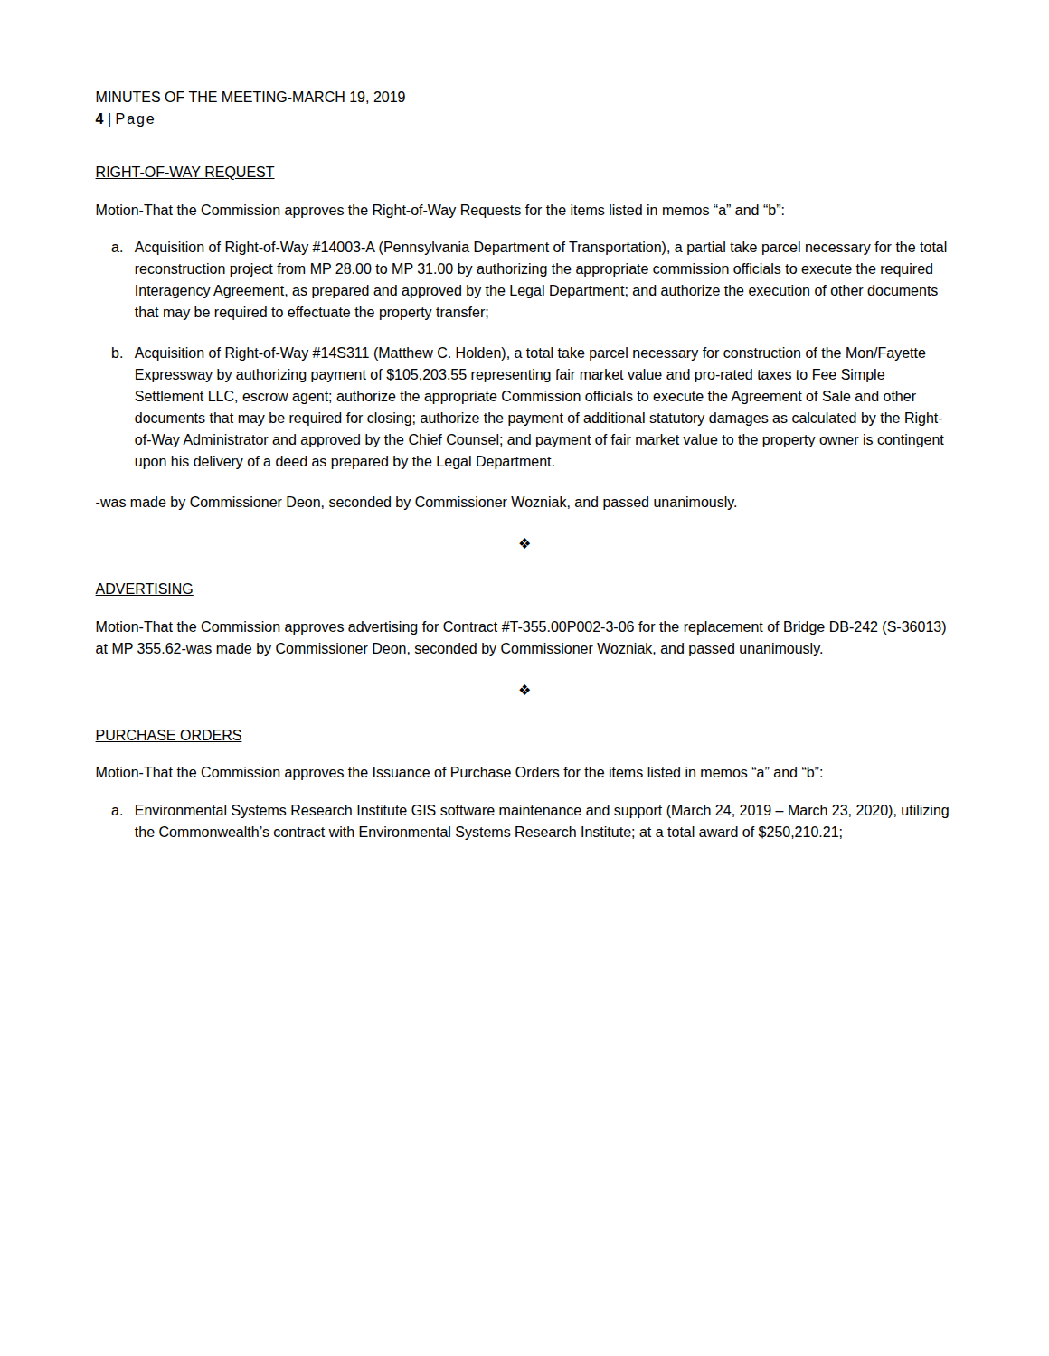MINUTES OF THE MEETING-MARCH 19, 2019
4 | Page
RIGHT-OF-WAY REQUEST
Motion-That the Commission approves the Right-of-Way Requests for the items listed in memos “a” and “b”:
Acquisition of Right-of-Way #14003-A (Pennsylvania Department of Transportation), a partial take parcel necessary for the total reconstruction project from MP 28.00 to MP 31.00 by authorizing the appropriate commission officials to execute the required Interagency Agreement, as prepared and approved by the Legal Department; and authorize the execution of other documents that may be required to effectuate the property transfer;
Acquisition of Right-of-Way #14S311 (Matthew C. Holden), a total take parcel necessary for construction of the Mon/Fayette Expressway by authorizing payment of $105,203.55 representing fair market value and pro-rated taxes to Fee Simple Settlement LLC, escrow agent; authorize the appropriate Commission officials to execute the Agreement of Sale and other documents that may be required for closing; authorize the payment of additional statutory damages as calculated by the Right-of-Way Administrator and approved by the Chief Counsel; and payment of fair market value to the property owner is contingent upon his delivery of a deed as prepared by the Legal Department.
-was made by Commissioner Deon, seconded by Commissioner Wozniak, and passed unanimously.
❖
ADVERTISING
Motion-That the Commission approves advertising for Contract #T-355.00P002-3-06 for the replacement of Bridge DB-242 (S-36013) at MP 355.62-was made by Commissioner Deon, seconded by Commissioner Wozniak, and passed unanimously.
❖
PURCHASE ORDERS
Motion-That the Commission approves the Issuance of Purchase Orders for the items listed in memos “a” and “b”:
Environmental Systems Research Institute GIS software maintenance and support (March 24, 2019 – March 23, 2020), utilizing the Commonwealth’s contract with Environmental Systems Research Institute; at a total award of $250,210.21;